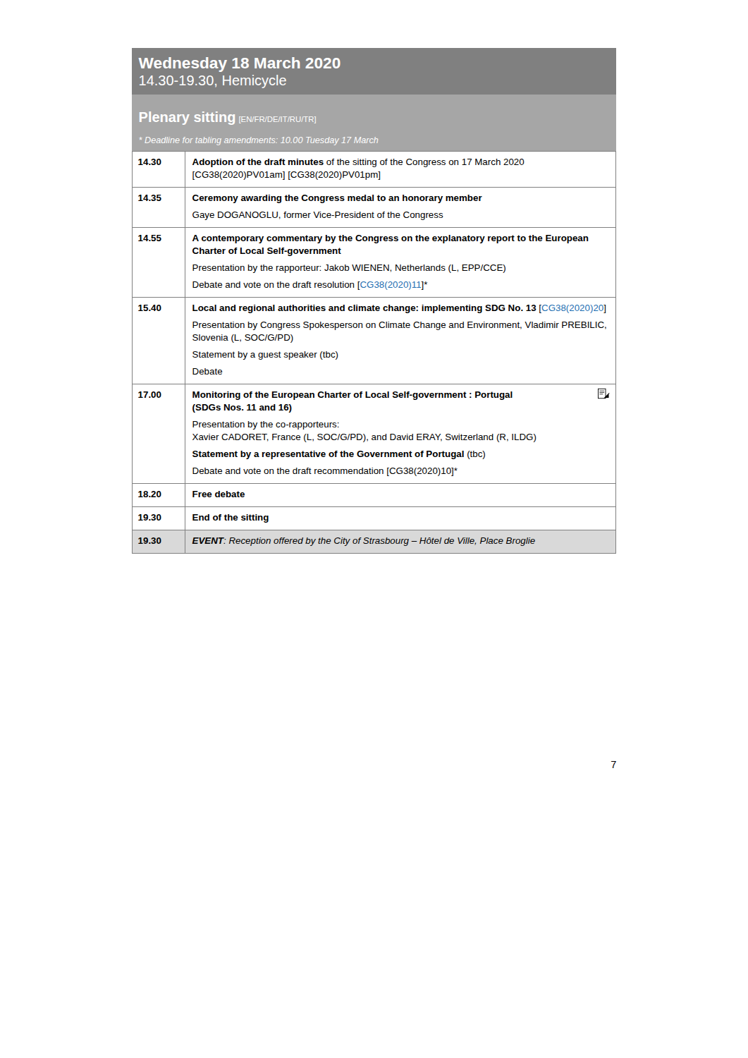Wednesday 18 March 2020
14.30-19.30, Hemicycle
Plenary sitting [EN/FR/DE/IT/RU/TR]
* Deadline for tabling amendments: 10.00 Tuesday 17 March
| 14.30 | Adoption of the draft minutes of the sitting of the Congress on 17 March 2020 [CG38(2020)PV01am] [CG38(2020)PV01pm] |
| 14.35 | Ceremony awarding the Congress medal to an honorary member Gaye DOGANOGLU, former Vice-President of the Congress |
| 14.55 | A contemporary commentary by the Congress on the explanatory report to the European Charter of Local Self-government Presentation by the rapporteur: Jakob WIENEN, Netherlands (L, EPP/CCE) Debate and vote on the draft resolution [ CG38(2020)11 ]* |
| 15.40 | Local and regional authorities and climate change: implementing SDG No. 13 [ CG38(2020)20 ] Presentation by Congress Spokesperson on Climate Change and Environment, Vladimir PREBILIC, Slovenia (L, SOC/G/PD) Statement by a guest speaker (tbc) Debate |
| 17.00 | Monitoring of the European Charter of Local Self-government : Portugal (SDGs Nos. 11 and 16) Presentation by the co-rapporteurs: Xavier CADORET, France (L, SOC/G/PD), and David ERAY, Switzerland (R, ILDG) Statement by a representative of the Government of Portugal (tbc) Debate and vote on the draft recommendation [CG38(2020)10]* |
| 18.20 | Free debate |
| 19.30 | End of the sitting |
| 19.30 | EVENT : Reception offered by the City of Strasbourg – Hôtel de Ville, Place Broglie |
7